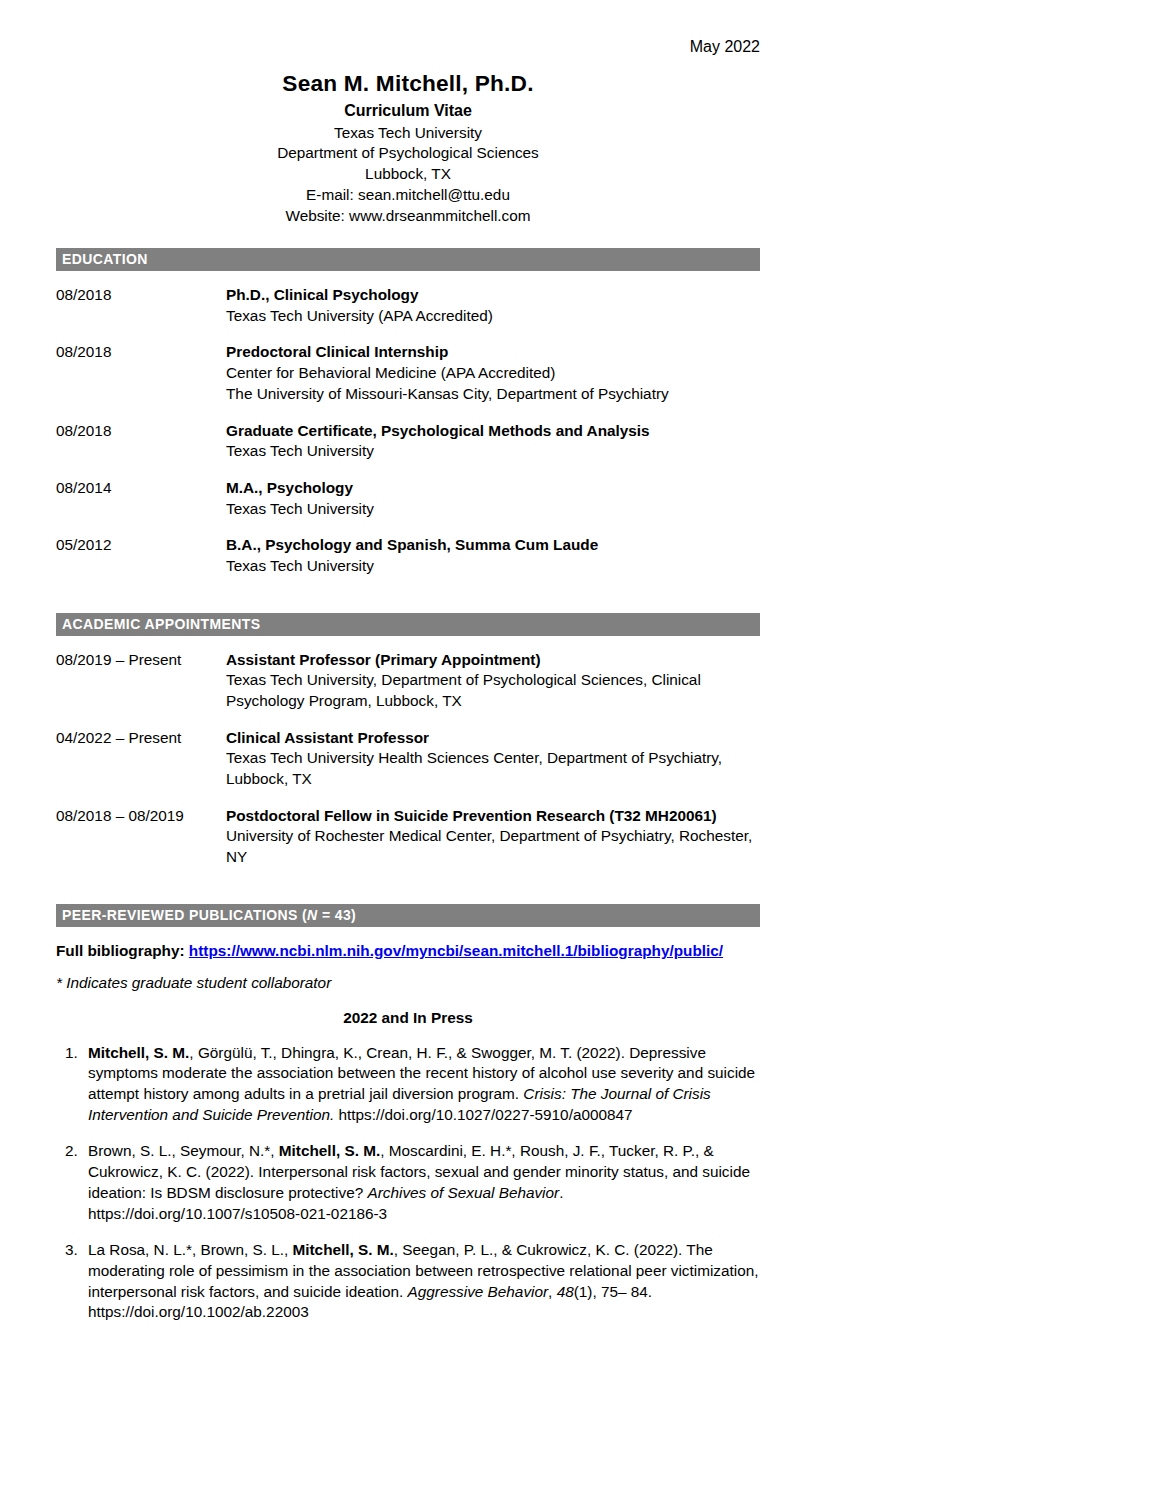May 2022
Sean M. Mitchell, Ph.D.
Curriculum Vitae
Texas Tech University
Department of Psychological Sciences
Lubbock, TX
E-mail: sean.mitchell@ttu.edu
Website: www.drseanmmitchell.com
Education
| 08/2018 | Ph.D., Clinical Psychology Texas Tech University (APA Accredited) |
| 08/2018 | Predoctoral Clinical Internship Center for Behavioral Medicine (APA Accredited) The University of Missouri-Kansas City, Department of Psychiatry |
| 08/2018 | Graduate Certificate, Psychological Methods and Analysis Texas Tech University |
| 08/2014 | M.A., Psychology Texas Tech University |
| 05/2012 | B.A., Psychology and Spanish, Summa Cum Laude Texas Tech University |
Academic Appointments
| 08/2019 – Present | Assistant Professor (Primary Appointment) Texas Tech University, Department of Psychological Sciences, Clinical Psychology Program, Lubbock, TX |
| 04/2022 – Present | Clinical Assistant Professor Texas Tech University Health Sciences Center, Department of Psychiatry, Lubbock, TX |
| 08/2018 – 08/2019 | Postdoctoral Fellow in Suicide Prevention Research (T32 MH20061) University of Rochester Medical Center, Department of Psychiatry, Rochester, NY |
Peer-Reviewed Publications (N = 43)
Full bibliography: https://www.ncbi.nlm.nih.gov/myncbi/sean.mitchell.1/bibliography/public/
* Indicates graduate student collaborator
2022 and In Press
Mitchell, S. M., Görgülü, T., Dhingra, K., Crean, H. F., & Swogger, M. T. (2022). Depressive symptoms moderate the association between the recent history of alcohol use severity and suicide attempt history among adults in a pretrial jail diversion program. Crisis: The Journal of Crisis Intervention and Suicide Prevention. https://doi.org/10.1027/0227-5910/a000847
Brown, S. L., Seymour, N.*, Mitchell, S. M., Moscardini, E. H.*, Roush, J. F., Tucker, R. P., & Cukrowicz, K. C. (2022). Interpersonal risk factors, sexual and gender minority status, and suicide ideation: Is BDSM disclosure protective? Archives of Sexual Behavior. https://doi.org/10.1007/s10508-021-02186-3
La Rosa, N. L.*, Brown, S. L., Mitchell, S. M., Seegan, P. L., & Cukrowicz, K. C. (2022). The moderating role of pessimism in the association between retrospective relational peer victimization, interpersonal risk factors, and suicide ideation. Aggressive Behavior, 48(1), 75– 84. https://doi.org/10.1002/ab.22003